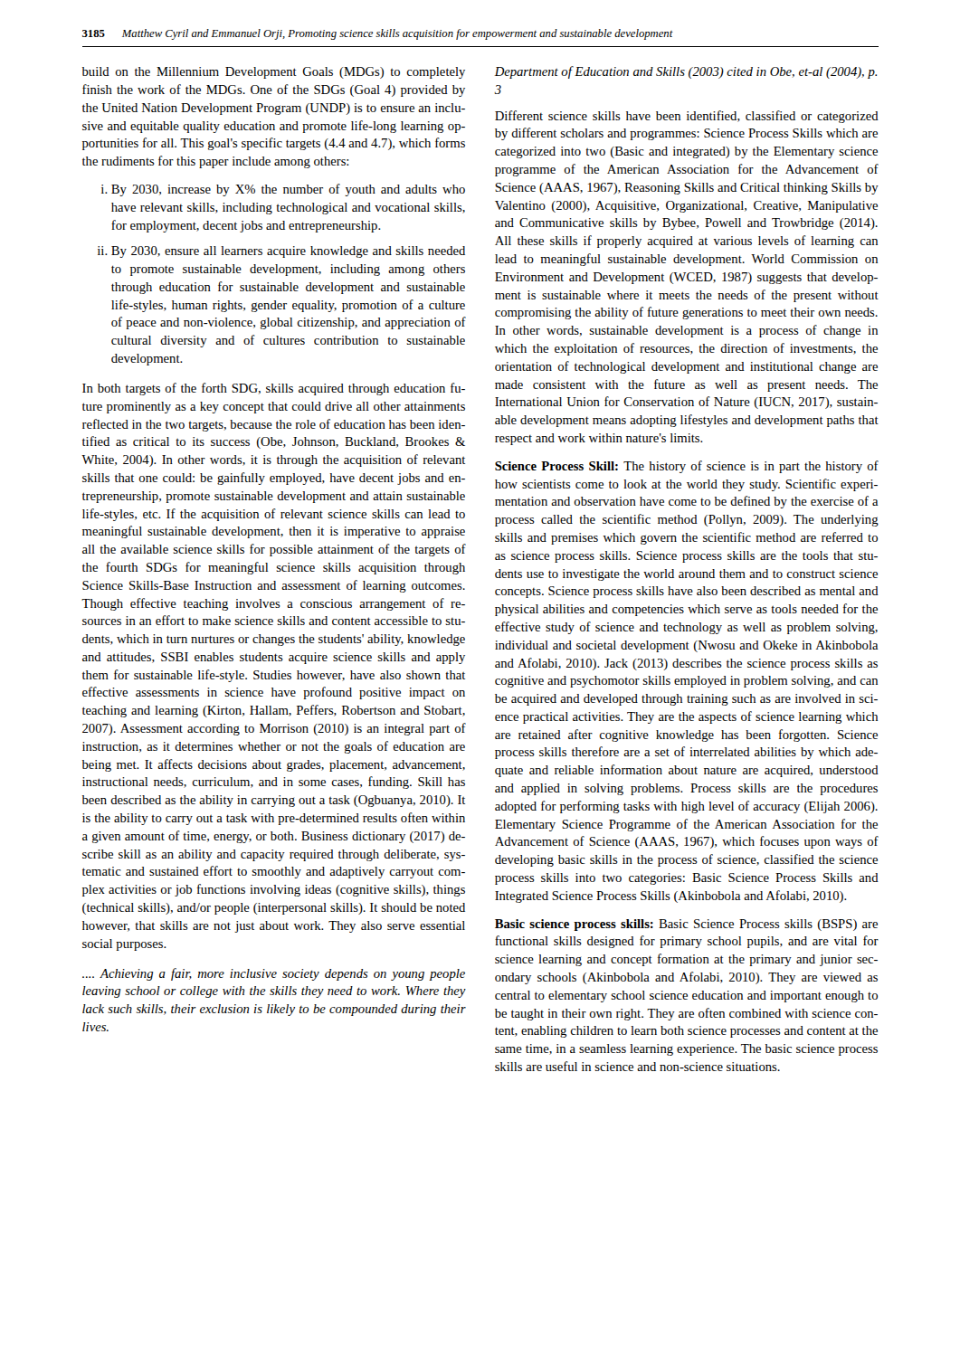3185 Matthew Cyril and Emmanuel Orji, Promoting science skills acquisition for empowerment and sustainable development
build on the Millennium Development Goals (MDGs) to completely finish the work of the MDGs. One of the SDGs (Goal 4) provided by the United Nation Development Program (UNDP) is to ensure an inclusive and equitable quality education and promote life-long learning opportunities for all. This goal's specific targets (4.4 and 4.7), which forms the rudiments for this paper include among others:
By 2030, increase by X% the number of youth and adults who have relevant skills, including technological and vocational skills, for employment, decent jobs and entrepreneurship.
By 2030, ensure all learners acquire knowledge and skills needed to promote sustainable development, including among others through education for sustainable development and sustainable life-styles, human rights, gender equality, promotion of a culture of peace and non-violence, global citizenship, and appreciation of cultural diversity and of cultures contribution to sustainable development.
In both targets of the forth SDG, skills acquired through education future prominently as a key concept that could drive all other attainments reflected in the two targets, because the role of education has been identified as critical to its success (Obe, Johnson, Buckland, Brookes & White, 2004). In other words, it is through the acquisition of relevant skills that one could: be gainfully employed, have decent jobs and entrepreneurship, promote sustainable development and attain sustainable life-styles, etc. If the acquisition of relevant science skills can lead to meaningful sustainable development, then it is imperative to appraise all the available science skills for possible attainment of the targets of the fourth SDGs for meaningful science skills acquisition through Science Skills-Base Instruction and assessment of learning outcomes. Though effective teaching involves a conscious arrangement of resources in an effort to make science skills and content accessible to students, which in turn nurtures or changes the students' ability, knowledge and attitudes, SSBI enables students acquire science skills and apply them for sustainable life-style. Studies however, have also shown that effective assessments in science have profound positive impact on teaching and learning (Kirton, Hallam, Peffers, Robertson and Stobart, 2007). Assessment according to Morrison (2010) is an integral part of instruction, as it determines whether or not the goals of education are being met. It affects decisions about grades, placement, advancement, instructional needs, curriculum, and in some cases, funding. Skill has been described as the ability in carrying out a task (Ogbuanya, 2010). It is the ability to carry out a task with pre-determined results often within a given amount of time, energy, or both. Business dictionary (2017) describe skill as an ability and capacity required through deliberate, systematic and sustained effort to smoothly and adaptively carryout complex activities or job functions involving ideas (cognitive skills), things (technical skills), and/or people (interpersonal skills). It should be noted however, that skills are not just about work. They also serve essential social purposes.
.... Achieving a fair, more inclusive society depends on young people leaving school or college with the skills they need to work. Where they lack such skills, their exclusion is likely to be compounded during their lives.
Department of Education and Skills (2003) cited in Obe, et-al (2004), p. 3
Different science skills have been identified, classified or categorized by different scholars and programmes: Science Process Skills which are categorized into two (Basic and integrated) by the Elementary science programme of the American Association for the Advancement of Science (AAAS, 1967), Reasoning Skills and Critical thinking Skills by Valentino (2000), Acquisitive, Organizational, Creative, Manipulative and Communicative skills by Bybee, Powell and Trowbridge (2014). All these skills if properly acquired at various levels of learning can lead to meaningful sustainable development. World Commission on Environment and Development (WCED, 1987) suggests that development is sustainable where it meets the needs of the present without compromising the ability of future generations to meet their own needs. In other words, sustainable development is a process of change in which the exploitation of resources, the direction of investments, the orientation of technological development and institutional change are made consistent with the future as well as present needs. The International Union for Conservation of Nature (IUCN, 2017), sustainable development means adopting lifestyles and development paths that respect and work within nature's limits.
Science Process Skill:
The history of science is in part the history of how scientists come to look at the world they study. Scientific experimentation and observation have come to be defined by the exercise of a process called the scientific method (Pollyn, 2009). The underlying skills and premises which govern the scientific method are referred to as science process skills. Science process skills are the tools that students use to investigate the world around them and to construct science concepts. Science process skills have also been described as mental and physical abilities and competencies which serve as tools needed for the effective study of science and technology as well as problem solving, individual and societal development (Nwosu and Okeke in Akinbobola and Afolabi, 2010). Jack (2013) describes the science process skills as cognitive and psychomotor skills employed in problem solving, and can be acquired and developed through training such as are involved in science practical activities. They are the aspects of science learning which are retained after cognitive knowledge has been forgotten. Science process skills therefore are a set of interrelated abilities by which adequate and reliable information about nature are acquired, understood and applied in solving problems. Process skills are the procedures adopted for performing tasks with high level of accuracy (Elijah 2006). Elementary Science Programme of the American Association for the Advancement of Science (AAAS, 1967), which focuses upon ways of developing basic skills in the process of science, classified the science process skills into two categories: Basic Science Process Skills and Integrated Science Process Skills (Akinbobola and Afolabi, 2010).
Basic science process skills:
Basic Science Process skills (BSPS) are functional skills designed for primary school pupils, and are vital for science learning and concept formation at the primary and junior secondary schools (Akinbobola and Afolabi, 2010). They are viewed as central to elementary school science education and important enough to be taught in their own right. They are often combined with science content, enabling children to learn both science processes and content at the same time, in a seamless learning experience. The basic science process skills are useful in science and non-science situations.